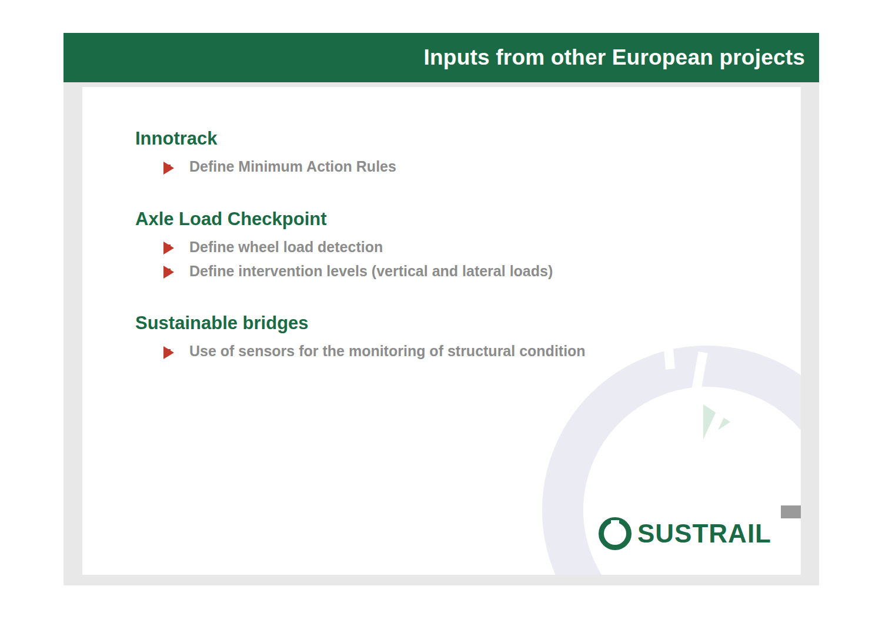Inputs from other European projects
Innotrack
Define Minimum Action Rules
Axle Load Checkpoint
Define wheel load detection
Define intervention levels (vertical and lateral loads)
Sustainable bridges
Use of sensors for the monitoring of structural condition
SUSTRAIL